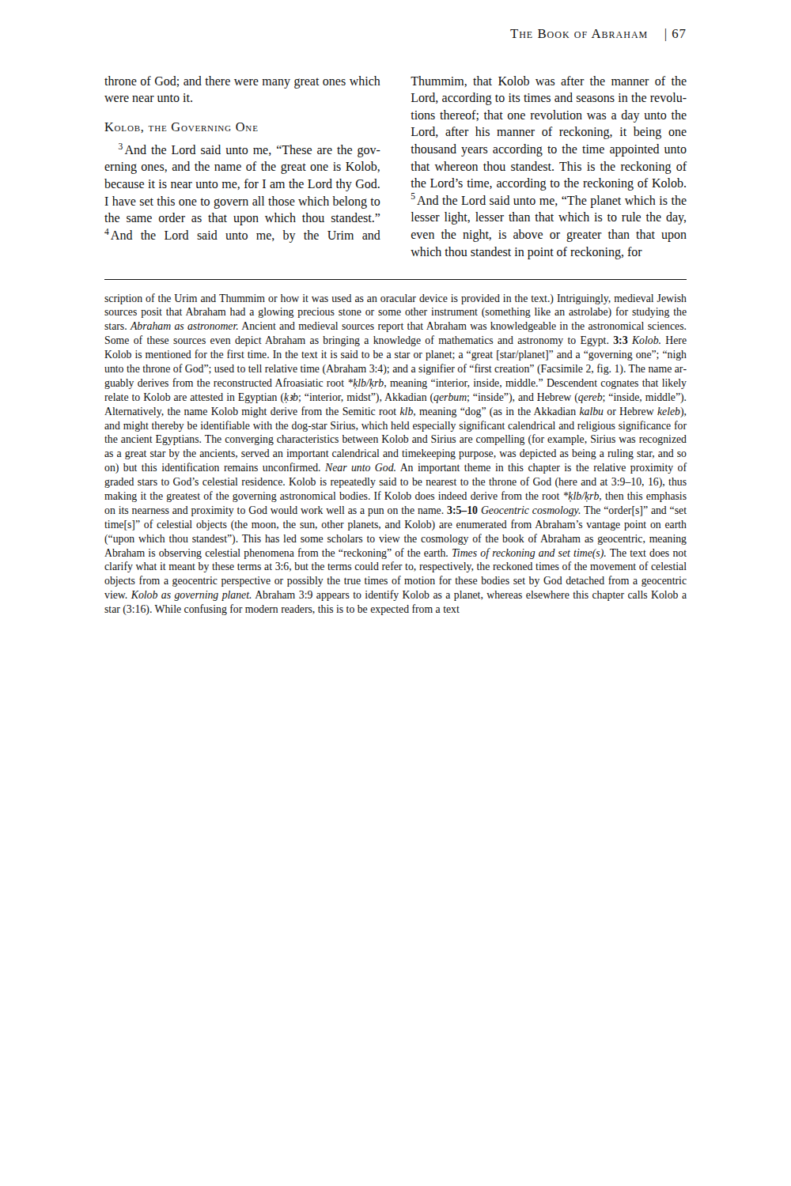The Book of Abraham | 67
throne of God; and there were many great ones which were near unto it.
Kolob, the Governing One
3 And the Lord said unto me, “These are the governing ones, and the name of the great one is Kolob, because it is near unto me, for I am the Lord thy God. I have set this one to govern all those which belong to the same order as that upon which thou standest.” 4 And the Lord said unto me, by the Urim and Thummim, that Kolob was after the manner of the Lord, according to its times and seasons in the revolutions thereof; that one revolution was a day unto the Lord, after his manner of reckoning, it being one thousand years according to the time appointed unto that whereon thou standest. This is the reckoning of the Lord’s time, according to the reckoning of Kolob. 5 And the Lord said unto me, “The planet which is the lesser light, lesser than that which is to rule the day, even the night, is above or greater than that upon which thou standest in point of reckoning, for
scription of the Urim and Thummim or how it was used as an oracular device is provided in the text.) Intriguingly, medieval Jewish sources posit that Abraham had a glowing precious stone or some other instrument (something like an astrolabe) for studying the stars. Abraham as astronomer. Ancient and medieval sources report that Abraham was knowledgeable in the astronomical sciences. Some of these sources even depict Abraham as bringing a knowledge of mathematics and astronomy to Egypt. 3:3 Kolob. Here Kolob is mentioned for the first time. In the text it is said to be a star or planet; a “great [star/planet]” and a “governing one”; “nigh unto the throne of God”; used to tell relative time (Abraham 3:4); and a signifier of “first creation” (Facsimile 2, fig. 1). The name arguably derives from the reconstructed Afroasiatic root *ḳlb/ḳrb, meaning “interior, inside, middle.” Descendent cognates that likely relate to Kolob are attested in Egyptian (ḳꜣb; “interior, midst”), Akkadian (qerbum; “inside”), and Hebrew (qereb; “inside, middle”). Alternatively, the name Kolob might derive from the Semitic root klb, meaning “dog” (as in the Akkadian kalbu or Hebrew keleb), and might thereby be identifiable with the dog-star Sirius, which held especially significant calendrical and religious significance for the ancient Egyptians. The converging characteristics between Kolob and Sirius are compelling (for example, Sirius was recognized as a great star by the ancients, served an important calendrical and timekeeping purpose, was depicted as being a ruling star, and so on) but this identification remains unconfirmed. Near unto God. An important theme in this chapter is the relative proximity of graded stars to God’s celestial residence. Kolob is repeatedly said to be nearest to the throne of God (here and at 3:9–10, 16), thus making it the greatest of the governing astronomical bodies. If Kolob does indeed derive from the root *ḳlb/ḳrb, then this emphasis on its nearness and proximity to God would work well as a pun on the name. 3:5–10 Geocentric cosmology. The “order[s]” and “set time[s]” of celestial objects (the moon, the sun, other planets, and Kolob) are enumerated from Abraham’s vantage point on earth (“upon which thou standest”). This has led some scholars to view the cosmology of the book of Abraham as geocentric, meaning Abraham is observing celestial phenomena from the “reckoning” of the earth. Times of reckoning and set time(s). The text does not clarify what it meant by these terms at 3:6, but the terms could refer to, respectively, the reckoned times of the movement of celestial objects from a geocentric perspective or possibly the true times of motion for these bodies set by God detached from a geocentric view. Kolob as governing planet. Abraham 3:9 appears to identify Kolob as a planet, whereas elsewhere this chapter calls Kolob a star (3:16). While confusing for modern readers, this is to be expected from a text